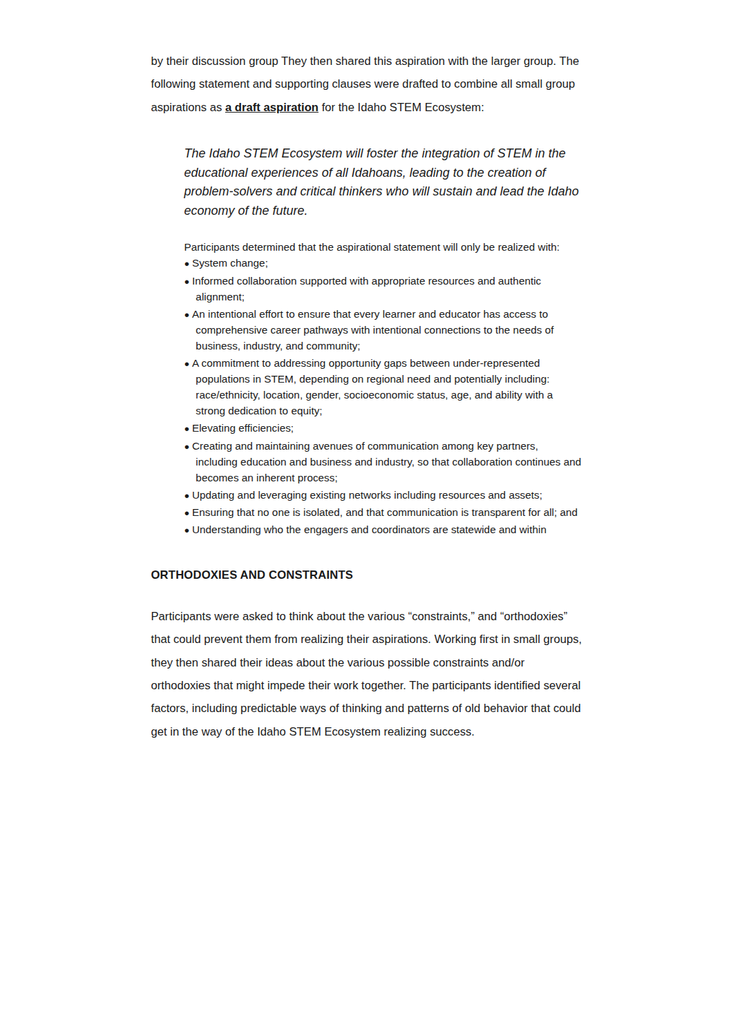by their discussion group They then shared this aspiration with the larger group. The following statement and supporting clauses were drafted to combine all small group aspirations as a draft aspiration for the Idaho STEM Ecosystem:
The Idaho STEM Ecosystem will foster the integration of STEM in the educational experiences of all Idahoans, leading to the creation of problem-solvers and critical thinkers who will sustain and lead the Idaho economy of the future.
Participants determined that the aspirational statement will only be realized with:
System change;
Informed collaboration supported with appropriate resources and authentic alignment;
An intentional effort to ensure that every learner and educator has access to comprehensive career pathways with intentional connections to the needs of business, industry, and community;
A commitment to addressing opportunity gaps between under-represented populations in STEM, depending on regional need and potentially including: race/ethnicity, location, gender, socioeconomic status, age, and ability with a strong dedication to equity;
Elevating efficiencies;
Creating and maintaining avenues of communication among key partners, including education and business and industry, so that collaboration continues and becomes an inherent process;
Updating and leveraging existing networks including resources and assets;
Ensuring that no one is isolated, and that communication is transparent for all; and
Understanding who the engagers and coordinators are statewide and within
ORTHODOXIES AND CONSTRAINTS
Participants were asked to think about the various “constraints,” and “orthodoxies” that could prevent them from realizing their aspirations. Working first in small groups, they then shared their ideas about the various possible constraints and/or orthodoxies that might impede their work together. The participants identified several factors, including predictable ways of thinking and patterns of old behavior that could get in the way of the Idaho STEM Ecosystem realizing success.